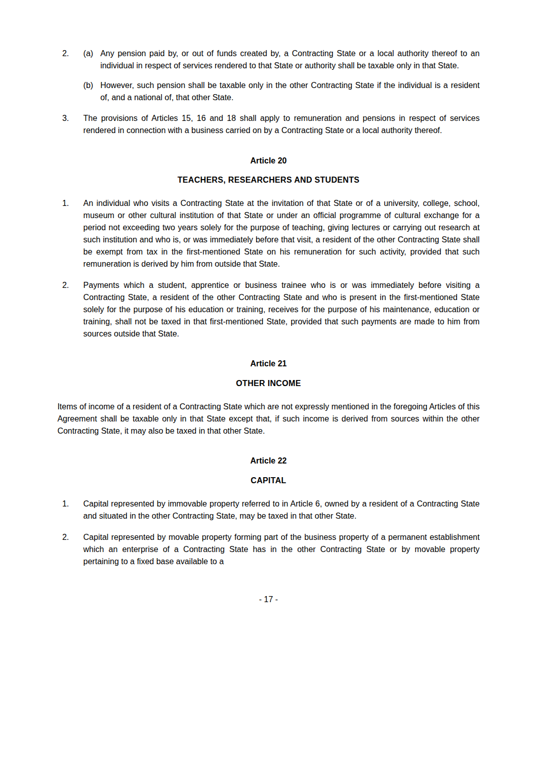2.
(a)
Any pension paid by, or out of funds created by, a Contracting State or a local authority thereof to an individual in respect of services rendered to that State or authority shall be taxable only in that State.
(b)
However, such pension shall be taxable only in the other Contracting State if the individual is a resident of, and a national of, that other State.
3.
The provisions of Articles 15, 16 and 18 shall apply to remuneration and pensions in respect of services rendered in connection with a business carried on by a Contracting State or a local authority thereof.
Article 20
TEACHERS, RESEARCHERS AND STUDENTS
1.
An individual who visits a Contracting State at the invitation of that State or of a university, college, school, museum or other cultural institution of that State or under an official programme of cultural exchange for a period not exceeding two years solely for the purpose of teaching, giving lectures or carrying out research at such institution and who is, or was immediately before that visit, a resident of the other Contracting State shall be exempt from tax in the first-mentioned State on his remuneration for such activity, provided that such remuneration is derived by him from outside that State.
2.
Payments which a student, apprentice or business trainee who is or was immediately before visiting a Contracting State, a resident of the other Contracting State and who is present in the first-mentioned State solely for the purpose of his education or training, receives for the purpose of his maintenance, education or training, shall not be taxed in that first-mentioned State, provided that such payments are made to him from sources outside that State.
Article 21
OTHER INCOME
Items of income of a resident of a Contracting State which are not expressly mentioned in the foregoing Articles of this Agreement shall be taxable only in that State except that, if such income is derived from sources within the other Contracting State, it may also be taxed in that other State.
Article 22
CAPITAL
1.
Capital represented by immovable property referred to in Article 6, owned by a resident of a Contracting State and situated in the other Contracting State, may be taxed in that other State.
2.
Capital represented by movable property forming part of the business property of a permanent establishment which an enterprise of a Contracting State has in the other Contracting State or by movable property pertaining to a fixed base available to a
- 17 -